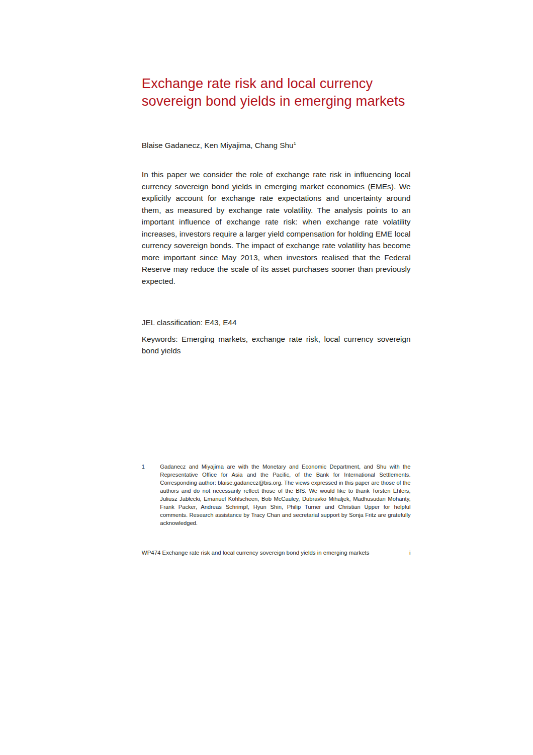Exchange rate risk and local currency sovereign bond yields in emerging markets
Blaise Gadanecz, Ken Miyajima, Chang Shu1
In this paper we consider the role of exchange rate risk in influencing local currency sovereign bond yields in emerging market economies (EMEs). We explicitly account for exchange rate expectations and uncertainty around them, as measured by exchange rate volatility. The analysis points to an important influence of exchange rate risk: when exchange rate volatility increases, investors require a larger yield compensation for holding EME local currency sovereign bonds. The impact of exchange rate volatility has become more important since May 2013, when investors realised that the Federal Reserve may reduce the scale of its asset purchases sooner than previously expected.
JEL classification: E43, E44
Keywords: Emerging markets, exchange rate risk, local currency sovereign bond yields
1
Gadanecz and Miyajima are with the Monetary and Economic Department, and Shu with the Representative Office for Asia and the Pacific, of the Bank for International Settlements. Corresponding author: blaise.gadanecz@bis.org. The views expressed in this paper are those of the authors and do not necessarily reflect those of the BIS. We would like to thank Torsten Ehlers, Juliusz Jabłecki, Emanuel Kohlscheen, Bob McCauley, Dubravko Mihaljek, Madhusudan Mohanty, Frank Packer, Andreas Schrimpf, Hyun Shin, Philip Turner and Christian Upper for helpful comments. Research assistance by Tracy Chan and secretarial support by Sonja Fritz are gratefully acknowledged.
WP474 Exchange rate risk and local currency sovereign bond yields in emerging markets
i